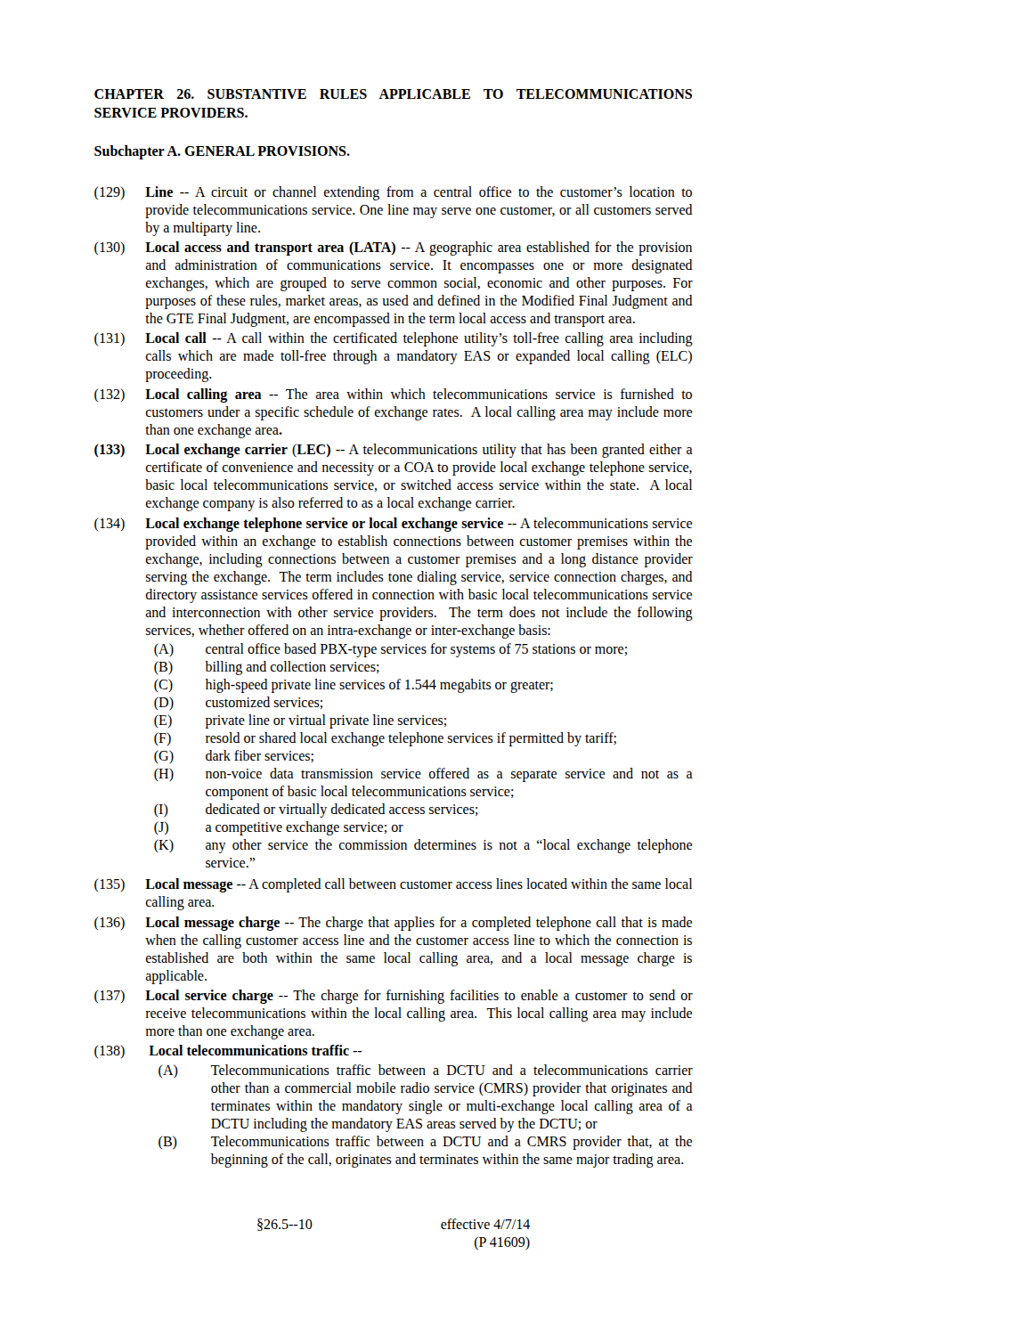CHAPTER 26. SUBSTANTIVE RULES APPLICABLE TO TELECOMMUNICATIONS SERVICE PROVIDERS.
Subchapter A. GENERAL PROVISIONS.
(129)
Line -- A circuit or channel extending from a central office to the customer’s location to provide telecommunications service. One line may serve one customer, or all customers served by a multiparty line.
(130)
Local access and transport area (LATA) -- A geographic area established for the provision and administration of communications service. It encompasses one or more designated exchanges, which are grouped to serve common social, economic and other purposes. For purposes of these rules, market areas, as used and defined in the Modified Final Judgment and the GTE Final Judgment, are encompassed in the term local access and transport area.
(131)
Local call -- A call within the certificated telephone utility’s toll-free calling area including calls which are made toll-free through a mandatory EAS or expanded local calling (ELC) proceeding.
(132)
Local calling area -- The area within which telecommunications service is furnished to customers under a specific schedule of exchange rates. A local calling area may include more than one exchange area.
(133)
Local exchange carrier (LEC) -- A telecommunications utility that has been granted either a certificate of convenience and necessity or a COA to provide local exchange telephone service, basic local telecommunications service, or switched access service within the state. A local exchange company is also referred to as a local exchange carrier.
(134)
Local exchange telephone service or local exchange service -- A telecommunications service provided within an exchange to establish connections between customer premises within the exchange, including connections between a customer premises and a long distance provider serving the exchange. The term includes tone dialing service, service connection charges, and directory assistance services offered in connection with basic local telecommunications service and interconnection with other service providers. The term does not include the following services, whether offered on an intra-exchange or inter-exchange basis:
(A) central office based PBX-type services for systems of 75 stations or more;
(B) billing and collection services;
(C) high-speed private line services of 1.544 megabits or greater;
(D) customized services;
(E) private line or virtual private line services;
(F) resold or shared local exchange telephone services if permitted by tariff;
(G) dark fiber services;
(H) non-voice data transmission service offered as a separate service and not as a component of basic local telecommunications service;
(I) dedicated or virtually dedicated access services;
(J) a competitive exchange service; or
(K) any other service the commission determines is not a “local exchange telephone service.”
(135)
Local message -- A completed call between customer access lines located within the same local calling area.
(136)
Local message charge -- The charge that applies for a completed telephone call that is made when the calling customer access line and the customer access line to which the connection is established are both within the same local calling area, and a local message charge is applicable.
(137)
Local service charge -- The charge for furnishing facilities to enable a customer to send or receive telecommunications within the local calling area. This local calling area may include more than one exchange area.
(138)
Local telecommunications traffic --
(A) Telecommunications traffic between a DCTU and a telecommunications carrier other than a commercial mobile radio service (CMRS) provider that originates and terminates within the mandatory single or multi-exchange local calling area of a DCTU including the mandatory EAS areas served by the DCTU; or
(B) Telecommunications traffic between a DCTU and a CMRS provider that, at the beginning of the call, originates and terminates within the same major trading area.
§26.5--10
effective 4/7/14
(P 41609)